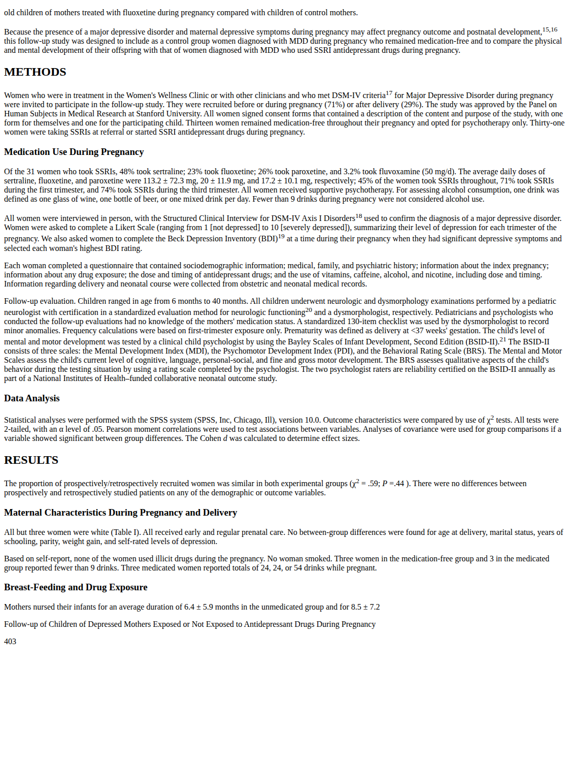old children of mothers treated with fluoxetine during pregnancy compared with children of control mothers.
Because the presence of a major depressive disorder and maternal depressive symptoms during pregnancy may affect pregnancy outcome and postnatal development,15,16 this follow-up study was designed to include as a control group women diagnosed with MDD during pregnancy who remained medication-free and to compare the physical and mental development of their offspring with that of women diagnosed with MDD who used SSRI antidepressant drugs during pregnancy.
METHODS
Women who were in treatment in the Women's Wellness Clinic or with other clinicians and who met DSM-IV criteria17 for Major Depressive Disorder during pregnancy were invited to participate in the follow-up study. They were recruited before or during pregnancy (71%) or after delivery (29%). The study was approved by the Panel on Human Subjects in Medical Research at Stanford University. All women signed consent forms that contained a description of the content and purpose of the study, with one form for themselves and one for the participating child. Thirteen women remained medication-free throughout their pregnancy and opted for psychotherapy only. Thirty-one women were taking SSRIs at referral or started SSRI antidepressant drugs during pregnancy.
Medication Use During Pregnancy
Of the 31 women who took SSRIs, 48% took sertraline; 23% took fluoxetine; 26% took paroxetine, and 3.2% took fluvoxamine (50 mg/d). The average daily doses of sertraline, fluoxetine, and paroxetine were 113.2 ± 72.3 mg, 20 ± 11.9 mg, and 17.2 ± 10.1 mg, respectively; 45% of the women took SSRIs throughout, 71% took SSRIs during the first trimester, and 74% took SSRIs during the third trimester. All women received supportive psychotherapy. For assessing alcohol consumption, one drink was defined as one glass of wine, one bottle of beer, or one mixed drink per day. Fewer than 9 drinks during pregnancy were not considered alcohol use.
All women were interviewed in person, with the Structured Clinical Interview for DSM-IV Axis I Disorders18 used to confirm the diagnosis of a major depressive disorder. Women were asked to complete a Likert Scale (ranging from 1 [not depressed] to 10 [severely depressed]), summarizing their level of depression for each trimester of the pregnancy. We also asked women to complete the Beck Depression Inventory (BDI)19 at a time during their pregnancy when they had significant depressive symptoms and selected each woman's highest BDI rating.
Each woman completed a questionnaire that contained sociodemographic information; medical, family, and psychiatric history; information about the index pregnancy; information about any drug exposure; the dose and timing of antidepressant drugs; and the use of vitamins, caffeine, alcohol, and nicotine, including dose and timing. Information regarding delivery and neonatal course were collected from obstetric and neonatal medical records.
Follow-up evaluation. Children ranged in age from 6 months to 40 months. All children underwent neurologic and dysmorphology examinations performed by a pediatric neurologist with certification in a standardized evaluation method for neurologic functioning20 and a dysmorphologist, respectively. Pediatricians and psychologists who conducted the follow-up evaluations had no knowledge of the mothers' medication status. A standardized 130-item checklist was used by the dysmorphologist to record minor anomalies. Frequency calculations were based on first-trimester exposure only. Prematurity was defined as delivery at <37 weeks' gestation. The child's level of mental and motor development was tested by a clinical child psychologist by using the Bayley Scales of Infant Development, Second Edition (BSID-II).21 The BSID-II consists of three scales: the Mental Development Index (MDI), the Psychomotor Development Index (PDI), and the Behavioral Rating Scale (BRS). The Mental and Motor Scales assess the child's current level of cognitive, language, personal-social, and fine and gross motor development. The BRS assesses qualitative aspects of the child's behavior during the testing situation by using a rating scale completed by the psychologist. The two psychologist raters are reliability certified on the BSID-II annually as part of a National Institutes of Health–funded collaborative neonatal outcome study.
Data Analysis
Statistical analyses were performed with the SPSS system (SPSS, Inc, Chicago, Ill), version 10.0. Outcome characteristics were compared by use of χ2 tests. All tests were 2-tailed, with an α level of .05. Pearson moment correlations were used to test associations between variables. Analyses of covariance were used for group comparisons if a variable showed significant between group differences. The Cohen d was calculated to determine effect sizes.
RESULTS
The proportion of prospectively/retrospectively recruited women was similar in both experimental groups (χ2 = .59; P =.44 ). There were no differences between prospectively and retrospectively studied patients on any of the demographic or outcome variables.
Maternal Characteristics During Pregnancy and Delivery
All but three women were white (Table I). All received early and regular prenatal care. No between-group differences were found for age at delivery, marital status, years of schooling, parity, weight gain, and self-rated levels of depression.
Based on self-report, none of the women used illicit drugs during the pregnancy. No woman smoked. Three women in the medication-free group and 3 in the medicated group reported fewer than 9 drinks. Three medicated women reported totals of 24, 24, or 54 drinks while pregnant.
Breast-Feeding and Drug Exposure
Mothers nursed their infants for an average duration of 6.4 ± 5.9 months in the unmedicated group and for 8.5 ± 7.2
Follow-up of Children of Depressed Mothers Exposed or Not Exposed to Antidepressant Drugs During Pregnancy
403